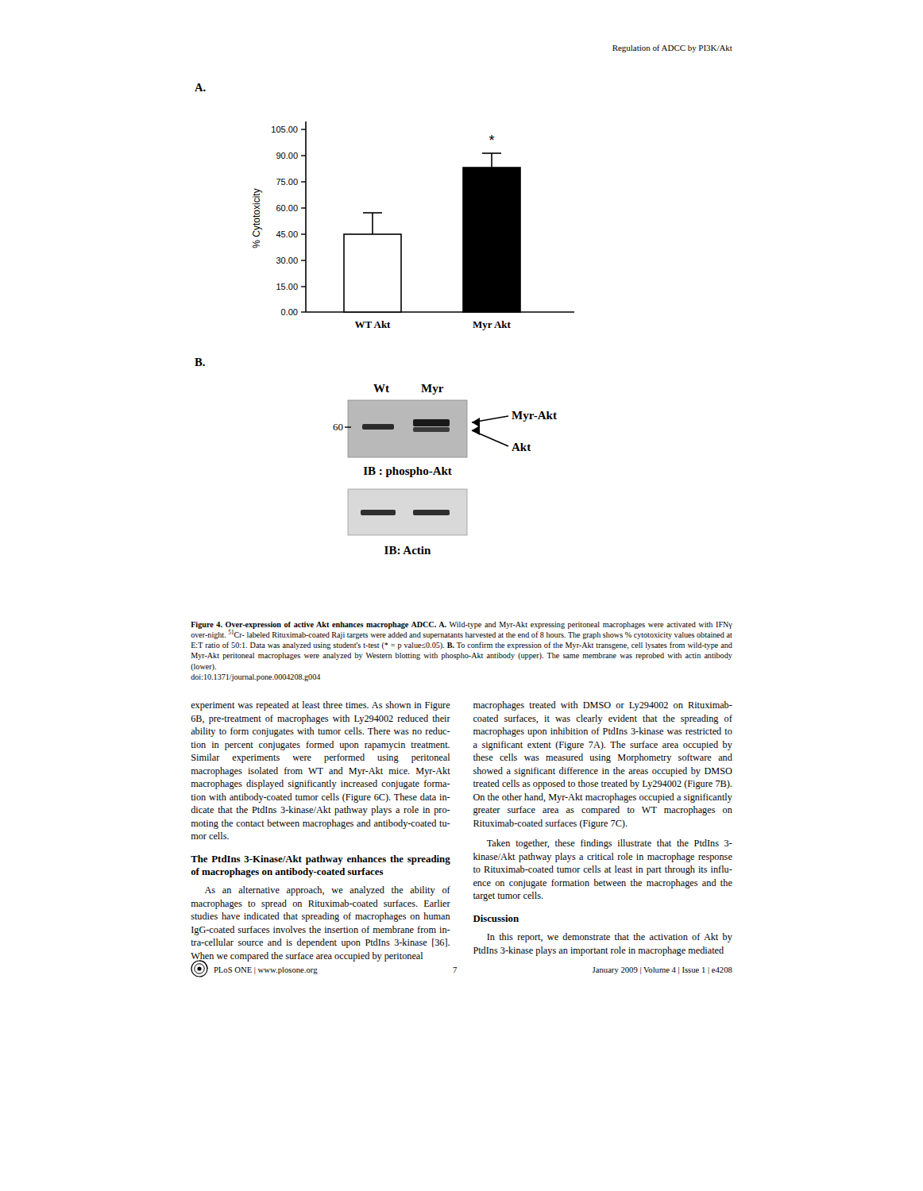Regulation of ADCC by PI3K/Akt
A.
105.00 90.00 75.00 60.00 45.00 30.00 15.00 0.00 % Cytotoxicity * WT Akt Myr Akt
B.
Wt Myr 60 Myr-Akt Akt IB : phospho-Akt IB: Actin
Figure 4. Over-expression of active Akt enhances macrophage ADCC. A. Wild-type and Myr-Akt expressing peritoneal macrophages were activated with IFNγ over-night. 51Cr- labeled Rituximab-coated Raji targets were added and supernatants harvested at the end of 8 hours. The graph shows % cytotoxicity values obtained at E:T ratio of 50:1. Data was analyzed using student's t-test (* = p value≤0.05). B. To confirm the expression of the Myr-Akt transgene, cell lysates from wild-type and Myr-Akt peritoneal macrophages were analyzed by Western blotting with phospho-Akt antibody (upper). The same membrane was reprobed with actin antibody (lower).
doi:10.1371/journal.pone.0004208.g004
experiment was repeated at least three times. As shown in Figure 6B, pre-treatment of macrophages with Ly294002 reduced their ability to form conjugates with tumor cells. There was no reduction in percent conjugates formed upon rapamycin treatment. Similar experiments were performed using peritoneal macrophages isolated from WT and Myr-Akt mice. Myr-Akt macrophages displayed significantly increased conjugate formation with antibody-coated tumor cells (Figure 6C). These data indicate that the PtdIns 3-kinase/Akt pathway plays a role in promoting the contact between macrophages and antibody-coated tumor cells.
The PtdIns 3-Kinase/Akt pathway enhances the spreading of macrophages on antibody-coated surfaces
As an alternative approach, we analyzed the ability of macrophages to spread on Rituximab-coated surfaces. Earlier studies have indicated that spreading of macrophages on human IgG-coated surfaces involves the insertion of membrane from intra-cellular source and is dependent upon PtdIns 3-kinase [36]. When we compared the surface area occupied by peritoneal
macrophages treated with DMSO or Ly294002 on Rituximab-coated surfaces, it was clearly evident that the spreading of macrophages upon inhibition of PtdIns 3-kinase was restricted to a significant extent (Figure 7A). The surface area occupied by these cells was measured using Morphometry software and showed a significant difference in the areas occupied by DMSO treated cells as opposed to those treated by Ly294002 (Figure 7B). On the other hand, Myr-Akt macrophages occupied a significantly greater surface area as compared to WT macrophages on Rituximab-coated surfaces (Figure 7C).
Taken together, these findings illustrate that the PtdIns 3-kinase/Akt pathway plays a critical role in macrophage response to Rituximab-coated tumor cells at least in part through its influence on conjugate formation between the macrophages and the target tumor cells.
Discussion
In this report, we demonstrate that the activation of Akt by PtdIns 3-kinase plays an important role in macrophage mediated
PLoS ONE | www.plosone.org
7
January 2009 | Volume 4 | Issue 1 | e4208